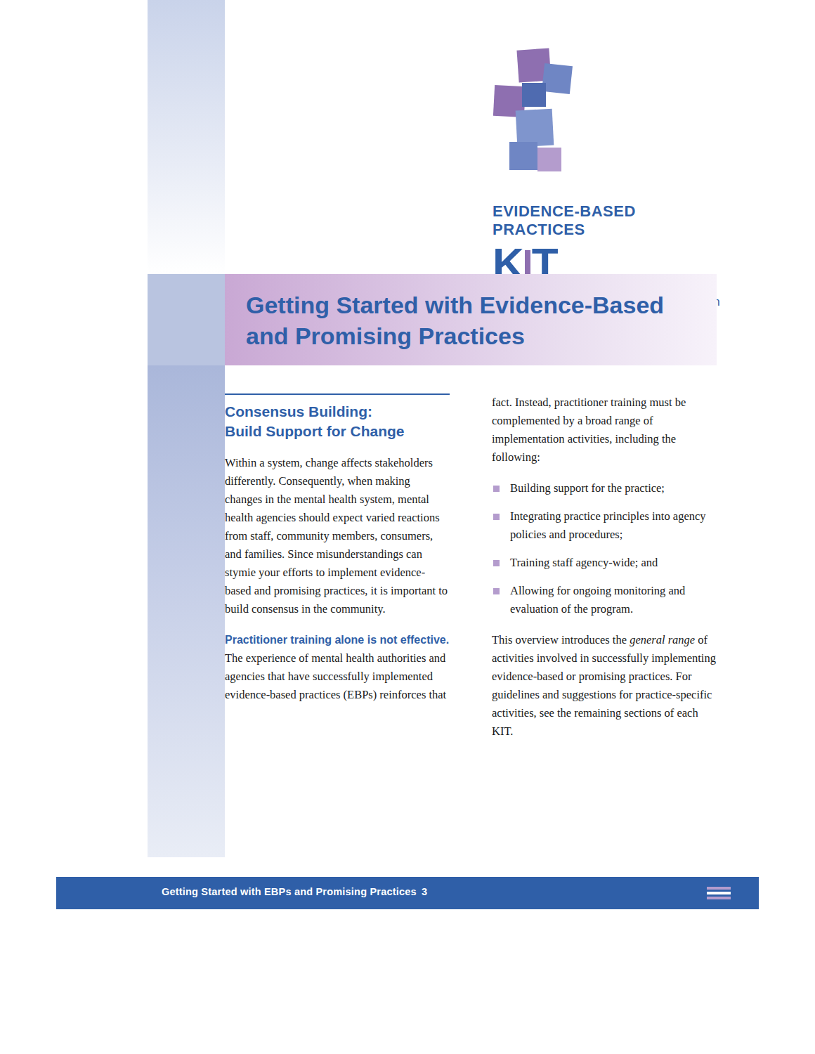EVIDENCE-BASED
PRACTICES
K T
Knowledge Informing Transformation
Getting Started with Evidence-Based
and Promising Practices
Consensus Building:
Build Support for Change
Within a system, change affects stakeholders differently. Consequently, when making changes in the mental health system, mental health agencies should expect varied reactions from staff, community members, consumers, and families. Since misunderstandings can stymie your efforts to implement evidence-based and promising practices, it is important to build consensus in the community.
Practitioner training alone is not effective. The experience of mental health authorities and agencies that have successfully implemented evidence-based practices (EBPs) reinforces that
fact. Instead, practitioner training must be complemented by a broad range of implementation activities, including the following:
Building support for the practice;
Integrating practice principles into agency policies and procedures;
Training staff agency-wide; and
Allowing for ongoing monitoring and evaluation of the program.
This overview introduces the general range of activities involved in successfully implementing evidence-based or promising practices. For guidelines and suggestions for practice-specific activities, see the remaining sections of each KIT.
Getting Started with EBPs and Promising Practices
3